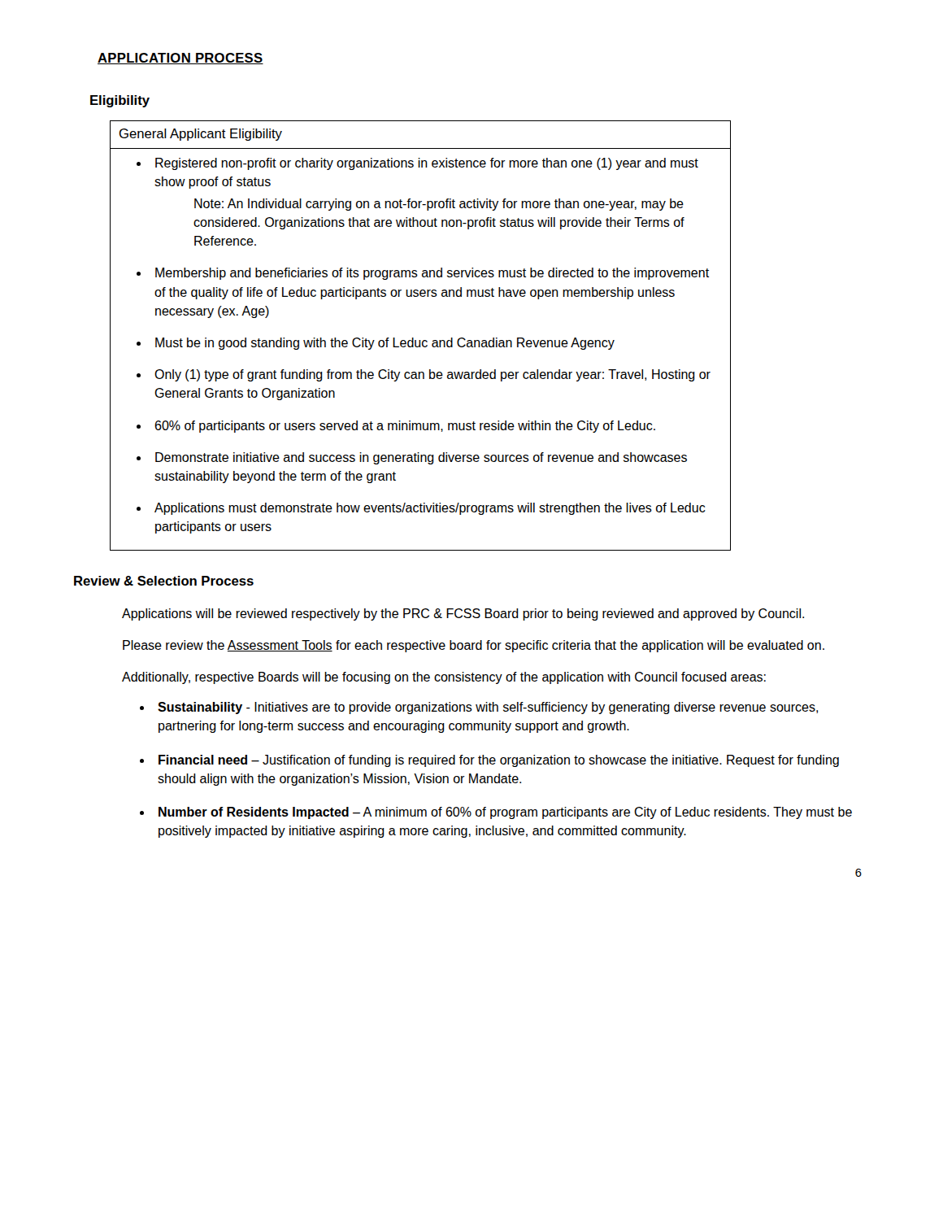APPLICATION PROCESS
Eligibility
| General Applicant Eligibility |
| Registered non-profit or charity organizations in existence for more than one (1) year and must show proof of status Note: An Individual carrying on a not-for-profit activity for more than one-year, may be considered. Organizations that are without non-profit status will provide their Terms of Reference. Membership and beneficiaries of its programs and services must be directed to the improvement of the quality of life of Leduc participants or users and must have open membership unless necessary (ex. Age) Must be in good standing with the City of Leduc and Canadian Revenue Agency Only (1) type of grant funding from the City can be awarded per calendar year: Travel, Hosting or General Grants to Organization 60% of participants or users served at a minimum, must reside within the City of Leduc. Demonstrate initiative and success in generating diverse sources of revenue and showcases sustainability beyond the term of the grant Applications must demonstrate how events/activities/programs will strengthen the lives of Leduc participants or users |
Review & Selection Process
Applications will be reviewed respectively by the PRC & FCSS Board prior to being reviewed and approved by Council.
Please review the Assessment Tools for each respective board for specific criteria that the application will be evaluated on.
Additionally, respective Boards will be focusing on the consistency of the application with Council focused areas:
Sustainability - Initiatives are to provide organizations with self-sufficiency by generating diverse revenue sources, partnering for long-term success and encouraging community support and growth.
Financial need – Justification of funding is required for the organization to showcase the initiative. Request for funding should align with the organization’s Mission, Vision or Mandate.
Number of Residents Impacted – A minimum of 60% of program participants are City of Leduc residents. They must be positively impacted by initiative aspiring a more caring, inclusive, and committed community.
6